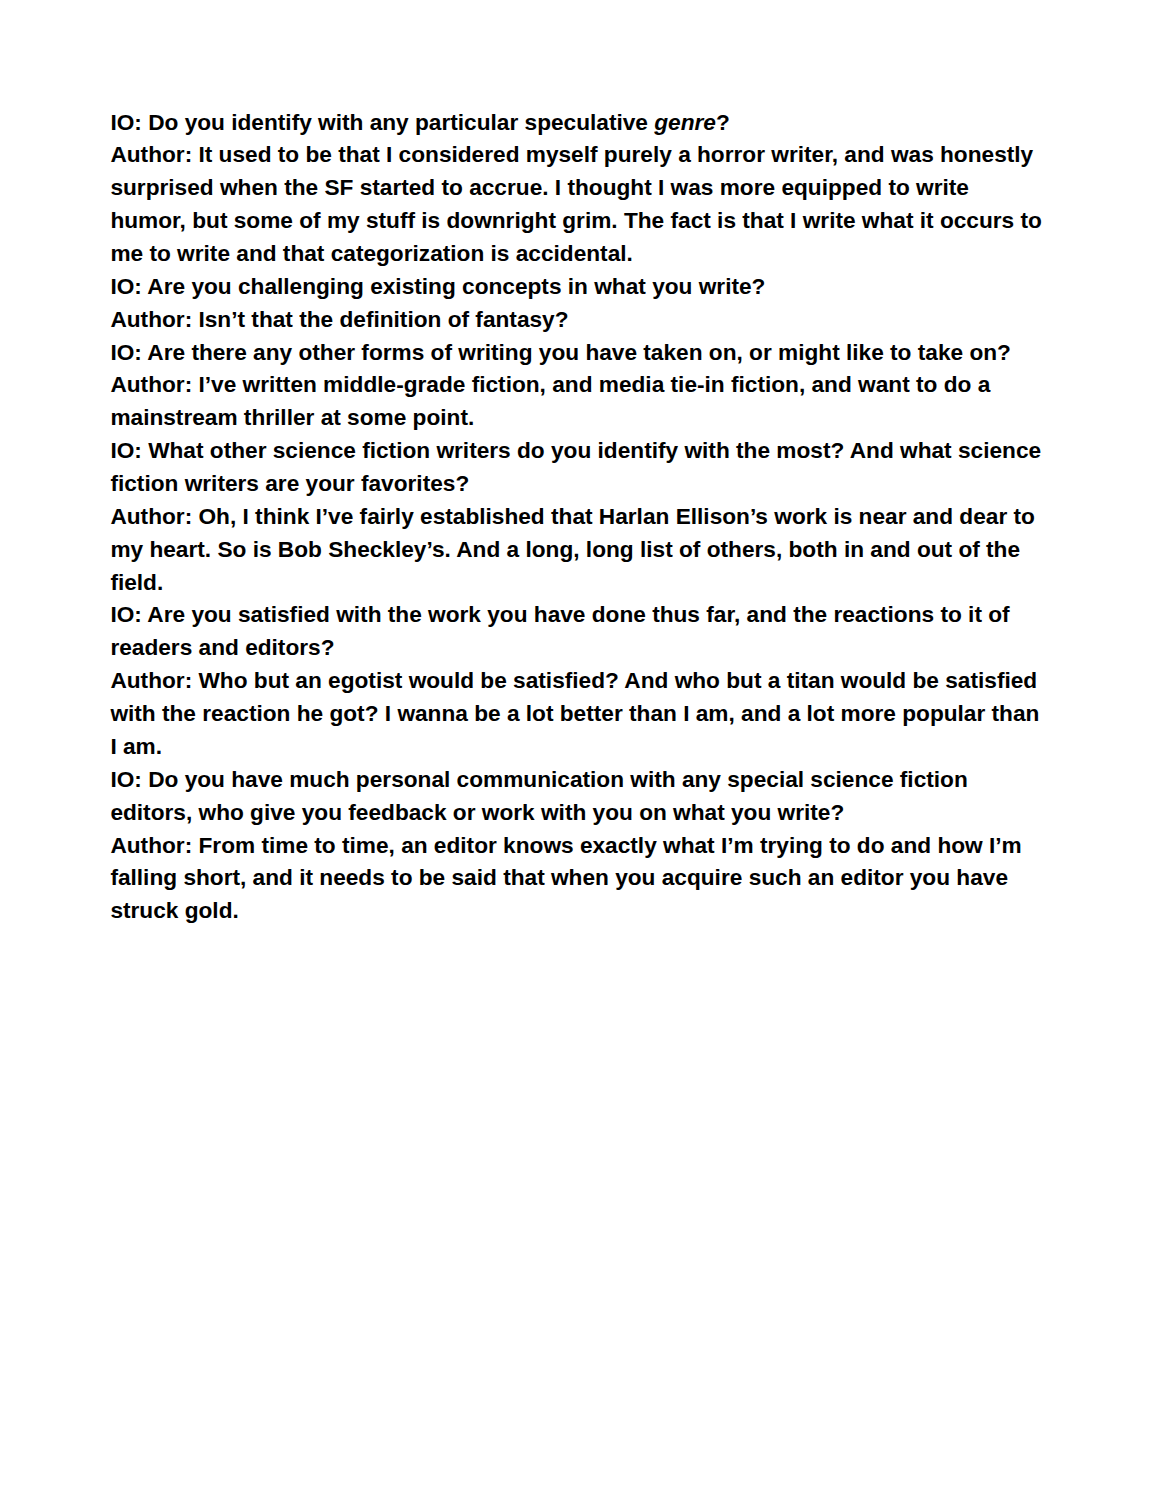IO: Do you identify with any particular speculative genre?
Author: It used to be that I considered myself purely a horror writer, and was honestly surprised when the SF started to accrue. I thought I was more equipped to write humor, but some of my stuff is downright grim. The fact is that I write what it occurs to me to write and that categorization is accidental.
IO: Are you challenging existing concepts in what you write?
Author: Isn’t that the definition of fantasy?
IO: Are there any other forms of writing you have taken on, or might like to take on?
Author: I’ve written middle-grade fiction, and media tie-in fiction, and want to do a mainstream thriller at some point.
IO: What other science fiction writers do you identify with the most? And what science fiction writers are your favorites?
Author: Oh, I think I’ve fairly established that Harlan Ellison’s work is near and dear to my heart. So is Bob Sheckley’s. And a long, long list of others, both in and out of the field.
IO: Are you satisfied with the work you have done thus far, and the reactions to it of readers and editors?
Author: Who but an egotist would be satisfied? And who but a titan would be satisfied with the reaction he got? I wanna be a lot better than I am, and a lot more popular than I am.
IO: Do you have much personal communication with any special science fiction editors, who give you feedback or work with you on what you write?
Author: From time to time, an editor knows exactly what I’m trying to do and how I’m falling short, and it needs to be said that when you acquire such an editor you have struck gold.